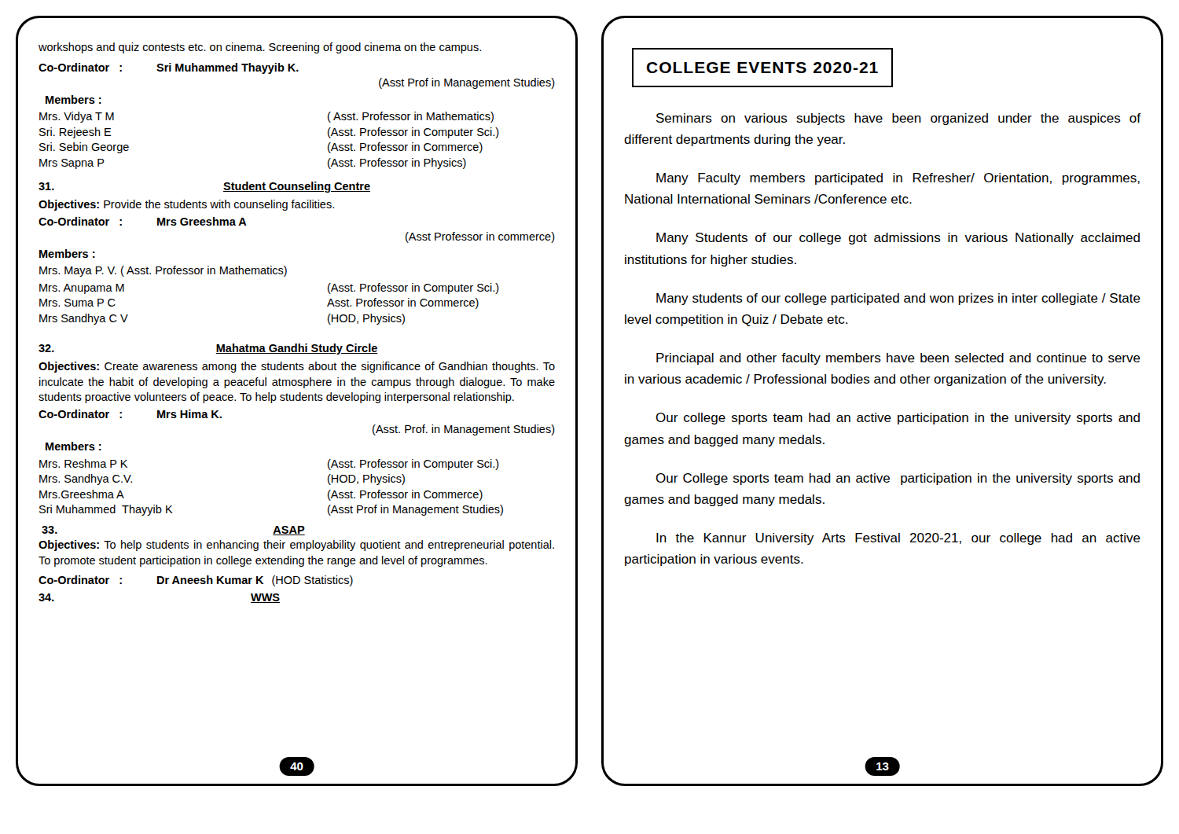workshops and quiz contests etc. on cinema. Screening of good cinema on the campus.
Co-Ordinator : Sri Muhammed Thayyib K.
(Asst Prof in Management Studies)
Members :
Mrs. Vidya T M( Asst. Professor in Mathematics)
Sri. Rejeesh E(Asst. Professor in Computer Sci.)
Sri. Sebin George(Asst. Professor in Commerce)
Mrs Sapna P(Asst. Professor in Physics)
31. Student Counseling Centre
Objectives: Provide the students with counseling facilities.
Co-Ordinator : Mrs Greeshma A
(Asst Professor in commerce)
Members :
Mrs. Maya P. V. ( Asst. Professor in Mathematics)
Mrs. Anupama M(Asst. Professor in Computer Sci.)
Mrs. Suma P C Asst. Professor in Commerce)
Mrs Sandhya C V(HOD, Physics)
32. Mahatma Gandhi Study Circle
Objectives: Create awareness among the students about the significance of Gandhian thoughts. To inculcate the habit of developing a peaceful atmosphere in the campus through dialogue. To make students proactive volunteers of peace. To help students developing interpersonal relationship.
Co-Ordinator : Mrs Hima K.
(Asst. Prof. in Management Studies)
Members :
Mrs. Reshma P K(Asst. Professor in Computer Sci.)
Mrs. Sandhya C.V.(HOD, Physics)
Mrs.Greeshma A(Asst. Professor in Commerce)
Sri Muhammed Thayyib K(Asst Prof in Management Studies)
33. ASAP
Objectives: To help students in enhancing their employability quotient and entrepreneurial potential. To promote student participation in college extending the range and level of programmes.
Co-Ordinator : Dr Aneesh Kumar K (HOD Statistics)
34. WWS
40
COLLEGE EVENTS 2020-21
Seminars on various subjects have been organized under the auspices of different departments during the year.
Many Faculty members participated in Refresher/ Orientation, programmes, National International Seminars /Conference etc.
Many Students of our college got admissions in various Nationally acclaimed institutions for higher studies.
Many students of our college participated and won prizes in inter collegiate / State level competition in Quiz / Debate etc.
Princiapal and other faculty members have been selected and continue to serve in various academic / Professional bodies and other organization of the university.
Our college sports team had an active participation in the university sports and games and bagged many medals.
Our College sports team had an active participation in the university sports and games and bagged many medals.
In the Kannur University Arts Festival 2020-21, our college had an active participation in various events.
13